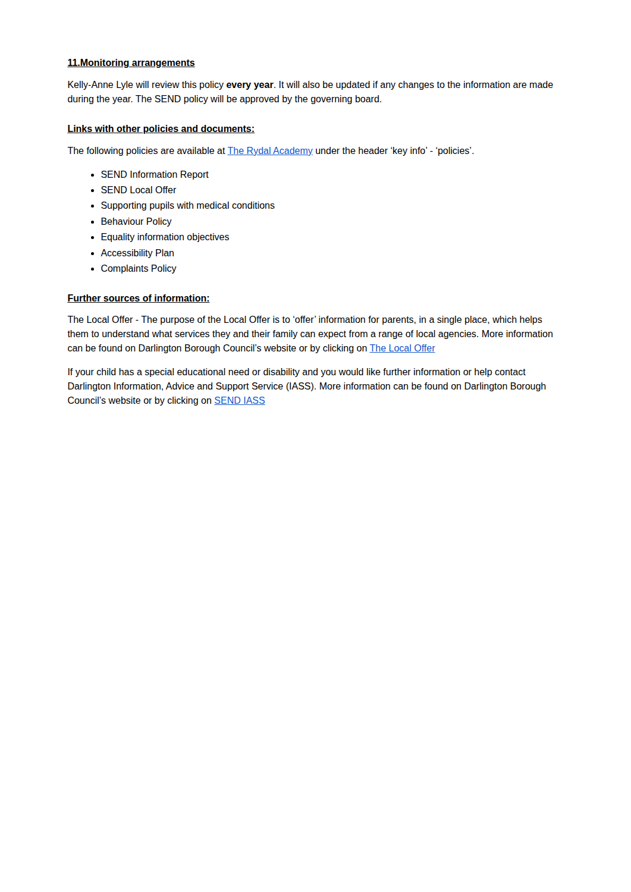11.Monitoring arrangements
Kelly-Anne Lyle will review this policy every year. It will also be updated if any changes to the information are made during the year. The SEND policy will be approved by the governing board.
Links with other policies and documents:
The following policies are available at The Rydal Academy under the header ‘key info’ - ‘policies’.
SEND Information Report
SEND Local Offer
Supporting pupils with medical conditions
Behaviour Policy
Equality information objectives
Accessibility Plan
Complaints Policy
Further sources of information:
The Local Offer - The purpose of the Local Offer is to ‘offer’ information for parents, in a single place, which helps them to understand what services they and their family can expect from a range of local agencies. More information can be found on Darlington Borough Council’s website or by clicking on The Local Offer
If your child has a special educational need or disability and you would like further information or help contact Darlington Information, Advice and Support Service (IASS). More information can be found on Darlington Borough Council’s website or by clicking on SEND IASS